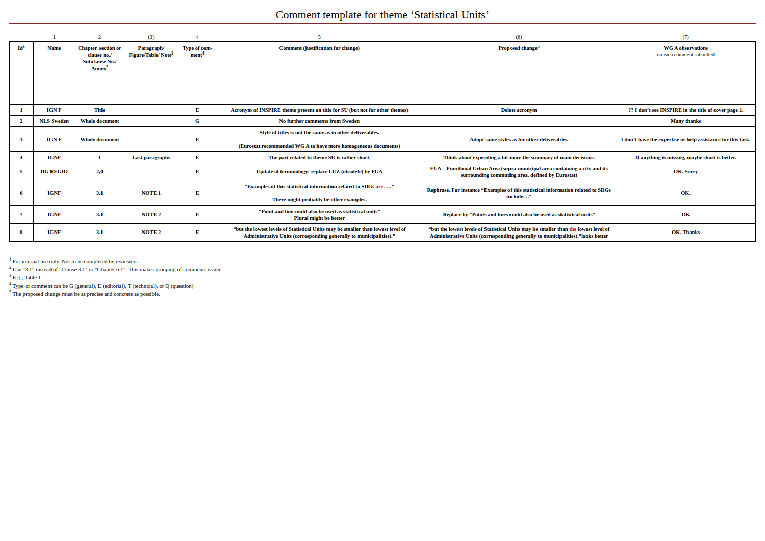Comment template for theme ‘Statistical Units’
| | 1 | 2 | (3) | 4 | 5 | (6) | (7) |
| --- | --- | --- | --- | --- | --- | --- | --- |
| Id 1 | Name | Chapter, section or clause no./ Subclause No./ Annex 2 | Paragraph/ Figure/Table/ Note 3 | Type of com-ment 4 | Comment (justification for change) | Proposed change 5 | WG A observations on each comment submitted |
| 1 | IGN F | Title | | E | Acronym of INSPIRE theme present on title for SU (but not for other themes) | Delete acronym | ?? I don’t see INSPIRE in the title of cover page 1. |
| 2 | NLS Sweden | Whole document | | G | No further comments from Sweden | | Many thanks |
| 3 | IGN F | Whole document | | E | Style of titles is not the same as in other deliverables. (Eurostat recommended WG A to have more homogeneous documents) | Adopt same styles as for other deliverables. | I don’t have the expertise or help assistance for this task. |
| 4 | IGNF | 1 | Last paragraphs | E | The part related to theme SU is rather short. | Think about expending a bit more the summary of main decisions. | If anything is missing, maybe short is better. |
| 5 | DG REGIO | 2,4 | | E | Update of terminology: replace LUZ (obsolete) by FUA | FUA = Functional Urban Area (supra-municipal area containing a city and its surrounding commuting area, defined by Eurostat) | OK. Sorry |
| 6 | IGNF | 3.1 | NOTE 1 | E | “Examples of this statistical information related to SDGs are: …” There might probably be other examples. | Rephrase. For instance “Examples of this statistical information related to SDGs include: ..” | OK. |
| 7 | IGNF | 3.1 | NOTE 2 | E | “Point and line could also be used as statistical units” Plural might be better | Replace by “Points and lines could also be used as statistical units” | OK |
| 8 | IGNF | 3.1 | NOTE 2 | E | “but the lowest levels of Statistical Units may be smaller than lowest level of Administrative Units (corresponding generally to municipalities).” | “but the lowest levels of Statistical Units may be smaller than the lowest level of Administrative Units (corresponding generally to municipalities).”looks better | OK. Thanks |
1 For internal use only. Not to be completed by reviewers.
2 Use "3.1" instead of "Clause 3.1" or "Chapter 6.1". This makes grouping of comments easier.
3 E.g., Table 1
4 Type of comment can be G (general), E (editorial), T (technical), or Q (question)
5 The proposed change must be as precise and concrete as possible.